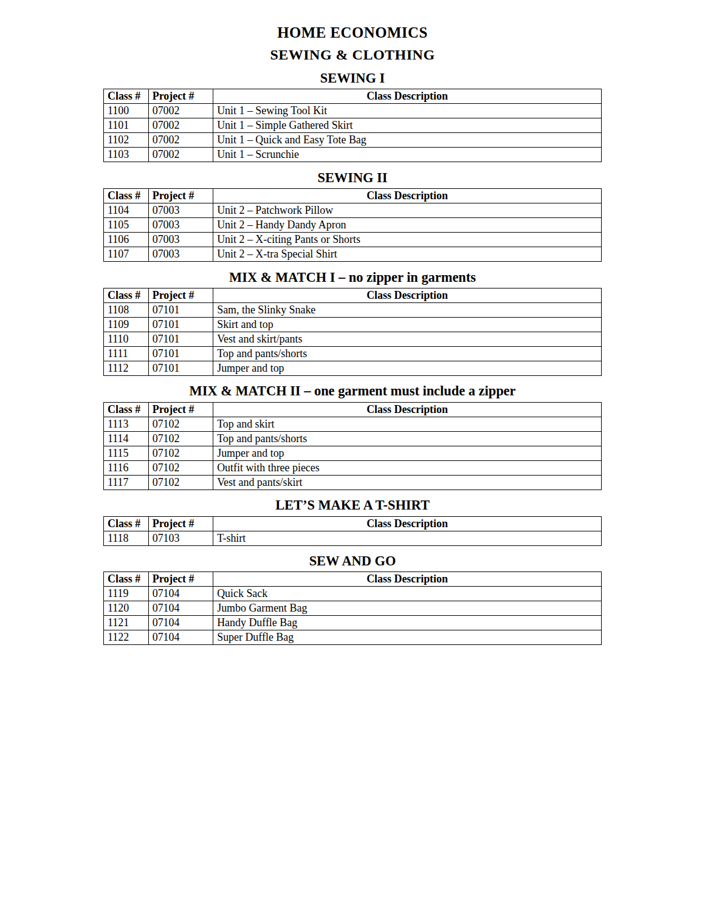HOME ECONOMICS
SEWING & CLOTHING
SEWING I
| Class # | Project # | Class Description |
| --- | --- | --- |
| 1100 | 07002 | Unit 1 – Sewing Tool Kit |
| 1101 | 07002 | Unit 1 – Simple Gathered Skirt |
| 1102 | 07002 | Unit 1 – Quick and Easy Tote Bag |
| 1103 | 07002 | Unit 1 – Scrunchie |
SEWING II
| Class # | Project # | Class Description |
| --- | --- | --- |
| 1104 | 07003 | Unit 2 – Patchwork Pillow |
| 1105 | 07003 | Unit 2 – Handy Dandy Apron |
| 1106 | 07003 | Unit 2 – X-citing Pants or Shorts |
| 1107 | 07003 | Unit 2 – X-tra Special Shirt |
MIX & MATCH I – no zipper in garments
| Class # | Project # | Class Description |
| --- | --- | --- |
| 1108 | 07101 | Sam, the Slinky Snake |
| 1109 | 07101 | Skirt and top |
| 1110 | 07101 | Vest and skirt/pants |
| 1111 | 07101 | Top and pants/shorts |
| 1112 | 07101 | Jumper and top |
MIX & MATCH II – one garment must include a zipper
| Class # | Project # | Class Description |
| --- | --- | --- |
| 1113 | 07102 | Top and skirt |
| 1114 | 07102 | Top and pants/shorts |
| 1115 | 07102 | Jumper and top |
| 1116 | 07102 | Outfit with three pieces |
| 1117 | 07102 | Vest and pants/skirt |
LET’S MAKE A T-SHIRT
| Class # | Project # | Class Description |
| --- | --- | --- |
| 1118 | 07103 | T-shirt |
SEW AND GO
| Class # | Project # | Class Description |
| --- | --- | --- |
| 1119 | 07104 | Quick Sack |
| 1120 | 07104 | Jumbo Garment Bag |
| 1121 | 07104 | Handy Duffle Bag |
| 1122 | 07104 | Super Duffle Bag |